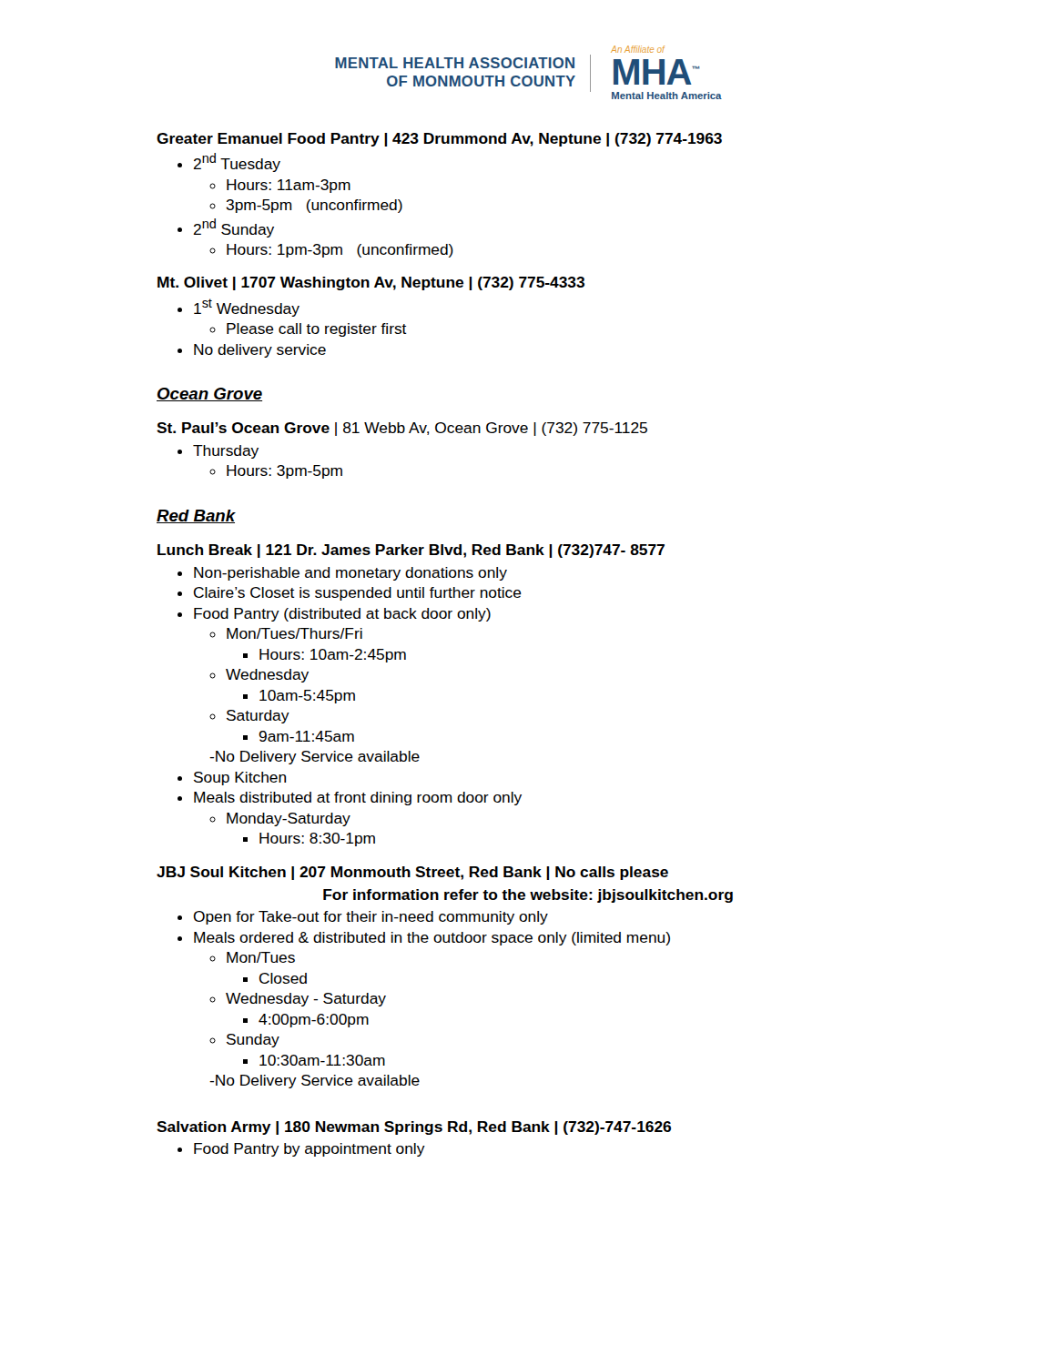MENTAL HEALTH ASSOCIATION
OF MONMOUTH COUNTY
An Affiliate of MHA™ Mental Health America
Greater Emanuel Food Pantry | 423 Drummond Av, Neptune | (732) 774-1963
2nd Tuesday
Hours: 11am-3pm
3pm-5pm (unconfirmed)
2nd Sunday
Hours: 1pm-3pm (unconfirmed)
Mt. Olivet | 1707 Washington Av, Neptune | (732) 775-4333
1st Wednesday
Please call to register first
No delivery service
Ocean Grove
St. Paul’s Ocean Grove | 81 Webb Av, Ocean Grove | (732) 775-1125
Thursday
Hours: 3pm-5pm
Red Bank
Lunch Break | 121 Dr. James Parker Blvd, Red Bank | (732)747- 8577
Non-perishable and monetary donations only
Claire’s Closet is suspended until further notice
Food Pantry (distributed at back door only)
Mon/Tues/Thurs/Fri
Hours: 10am-2:45pm
Wednesday
10am-5:45pm
Saturday
9am-11:45am
-No Delivery Service available
Soup Kitchen
Meals distributed at front dining room door only
Monday-Saturday
Hours: 8:30-1pm
JBJ Soul Kitchen | 207 Monmouth Street, Red Bank | No calls please
For information refer to the website: jbjsoulkitchen.org
Open for Take-out for their in-need community only
Meals ordered & distributed in the outdoor space only (limited menu)
Mon/Tues
Closed
Wednesday - Saturday
4:00pm-6:00pm
Sunday
10:30am-11:30am
-No Delivery Service available
Salvation Army | 180 Newman Springs Rd, Red Bank | (732)-747-1626
Food Pantry by appointment only